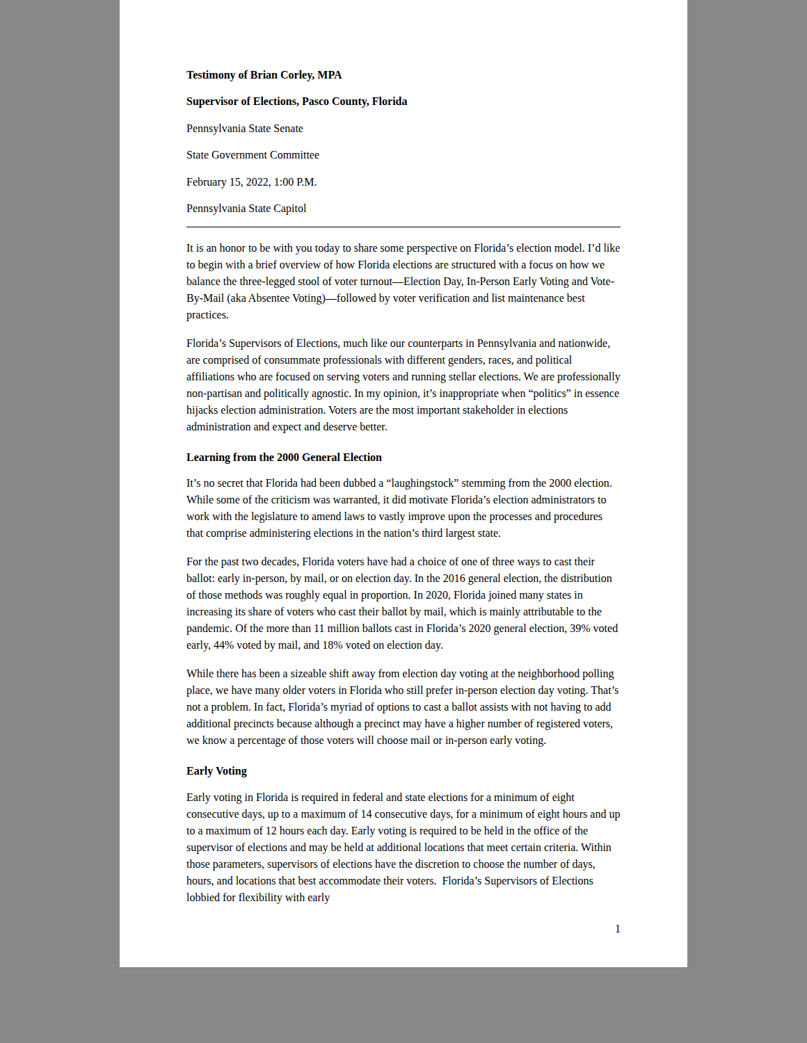Testimony of Brian Corley, MPA
Supervisor of Elections, Pasco County, Florida
Pennsylvania State Senate
State Government Committee
February 15, 2022, 1:00 P.M.
Pennsylvania State Capitol
It is an honor to be with you today to share some perspective on Florida’s election model. I’d like to begin with a brief overview of how Florida elections are structured with a focus on how we balance the three-legged stool of voter turnout—Election Day, In-Person Early Voting and Vote-By-Mail (aka Absentee Voting)—followed by voter verification and list maintenance best practices.
Florida’s Supervisors of Elections, much like our counterparts in Pennsylvania and nationwide, are comprised of consummate professionals with different genders, races, and political affiliations who are focused on serving voters and running stellar elections. We are professionally non-partisan and politically agnostic. In my opinion, it’s inappropriate when “politics” in essence hijacks election administration. Voters are the most important stakeholder in elections administration and expect and deserve better.
Learning from the 2000 General Election
It’s no secret that Florida had been dubbed a “laughingstock” stemming from the 2000 election. While some of the criticism was warranted, it did motivate Florida’s election administrators to work with the legislature to amend laws to vastly improve upon the processes and procedures that comprise administering elections in the nation’s third largest state.
For the past two decades, Florida voters have had a choice of one of three ways to cast their ballot: early in-person, by mail, or on election day. In the 2016 general election, the distribution of those methods was roughly equal in proportion. In 2020, Florida joined many states in increasing its share of voters who cast their ballot by mail, which is mainly attributable to the pandemic. Of the more than 11 million ballots cast in Florida’s 2020 general election, 39% voted early, 44% voted by mail, and 18% voted on election day.
While there has been a sizeable shift away from election day voting at the neighborhood polling place, we have many older voters in Florida who still prefer in-person election day voting. That’s not a problem. In fact, Florida’s myriad of options to cast a ballot assists with not having to add additional precincts because although a precinct may have a higher number of registered voters, we know a percentage of those voters will choose mail or in-person early voting.
Early Voting
Early voting in Florida is required in federal and state elections for a minimum of eight consecutive days, up to a maximum of 14 consecutive days, for a minimum of eight hours and up to a maximum of 12 hours each day. Early voting is required to be held in the office of the supervisor of elections and may be held at additional locations that meet certain criteria. Within those parameters, supervisors of elections have the discretion to choose the number of days, hours, and locations that best accommodate their voters. Florida’s Supervisors of Elections lobbied for flexibility with early
1